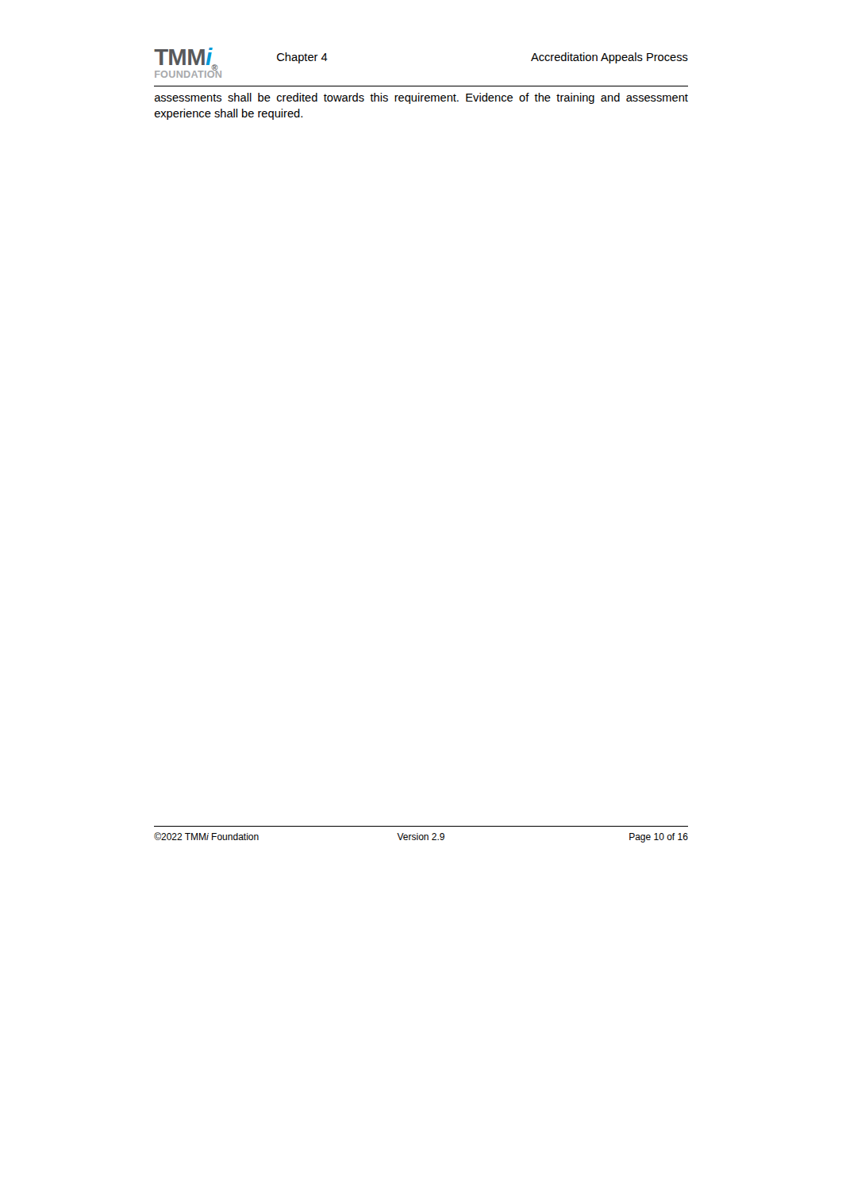TMMi®
FOUNDATION
Chapter 4
Accreditation Appeals Process
assessments shall be credited towards this requirement. Evidence of the training and assessment experience shall be required.
©2022 TMMi Foundation
Version 2.9
Page 10 of 16